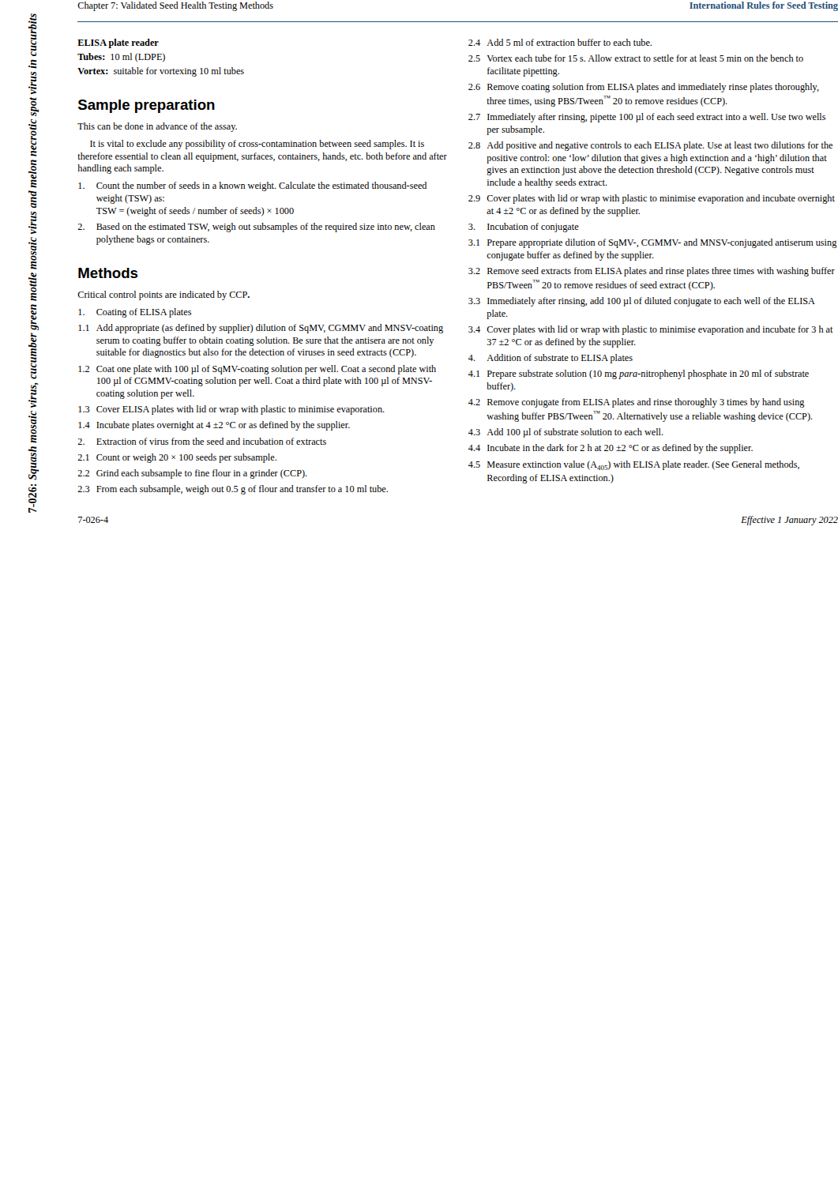7-026: Squash mosaic virus, cucumber green mottle mosaic virus and melon necrotic spot virus in cucurbits
Chapter 7: Validated Seed Health Testing Methods
International Rules for Seed Testing
ELISA plate reader
Tubes: 10 ml (LDPE)
Vortex: suitable for vortexing 10 ml tubes
Sample preparation
This can be done in advance of the assay.
It is vital to exclude any possibility of cross-contamination between seed samples. It is therefore essential to clean all equipment, surfaces, containers, hands, etc. both before and after handling each sample.
1. Count the number of seeds in a known weight. Calculate the estimated thousand-seed weight (TSW) as:
TSW = (weight of seeds / number of seeds) × 1000
2. Based on the estimated TSW, weigh out subsamples of the required size into new, clean polythene bags or containers.
Methods
Critical control points are indicated by CCP.
1. Coating of ELISA plates
1.1 Add appropriate (as defined by supplier) dilution of SqMV, CGMMV and MNSV-coating serum to coating buffer to obtain coating solution. Be sure that the antisera are not only suitable for diagnostics but also for the detection of viruses in seed extracts (CCP).
1.2 Coat one plate with 100 µl of SqMV-coating solution per well. Coat a second plate with 100 µl of CGMMV-coating solution per well. Coat a third plate with 100 µl of MNSV-coating solution per well.
1.3 Cover ELISA plates with lid or wrap with plastic to minimise evaporation.
1.4 Incubate plates overnight at 4 ±2 °C or as defined by the supplier.
2. Extraction of virus from the seed and incubation of extracts
2.1 Count or weigh 20 × 100 seeds per subsample.
2.2 Grind each subsample to fine flour in a grinder (CCP).
2.3 From each subsample, weigh out 0.5 g of flour and transfer to a 10 ml tube.
2.4 Add 5 ml of extraction buffer to each tube.
2.5 Vortex each tube for 15 s. Allow extract to settle for at least 5 min on the bench to facilitate pipetting.
2.6 Remove coating solution from ELISA plates and immediately rinse plates thoroughly, three times, using PBS/Tween™ 20 to remove residues (CCP).
2.7 Immediately after rinsing, pipette 100 µl of each seed extract into a well. Use two wells per subsample.
2.8 Add positive and negative controls to each ELISA plate. Use at least two dilutions for the positive control: one ‘low’ dilution that gives a high extinction and a ‘high’ dilution that gives an extinction just above the detection threshold (CCP). Negative controls must include a healthy seeds extract.
2.9 Cover plates with lid or wrap with plastic to minimise evaporation and incubate overnight at 4 ±2 °C or as defined by the supplier.
3. Incubation of conjugate
3.1 Prepare appropriate dilution of SqMV-, CGMMV- and MNSV-conjugated antiserum using conjugate buffer as defined by the supplier.
3.2 Remove seed extracts from ELISA plates and rinse plates three times with washing buffer PBS/Tween™ 20 to remove residues of seed extract (CCP).
3.3 Immediately after rinsing, add 100 µl of diluted conjugate to each well of the ELISA plate.
3.4 Cover plates with lid or wrap with plastic to minimise evaporation and incubate for 3 h at 37 ±2 °C or as defined by the supplier.
4. Addition of substrate to ELISA plates
4.1 Prepare substrate solution (10 mg para-nitrophenyl phosphate in 20 ml of substrate buffer).
4.2 Remove conjugate from ELISA plates and rinse thoroughly 3 times by hand using washing buffer PBS/Tween™ 20. Alternatively use a reliable washing device (CCP).
4.3 Add 100 µl of substrate solution to each well.
4.4 Incubate in the dark for 2 h at 20 ±2 °C or as defined by the supplier.
4.5 Measure extinction value (A405) with ELISA plate reader. (See General methods, Recording of ELISA extinction.)
7-026-4
Effective 1 January 2022